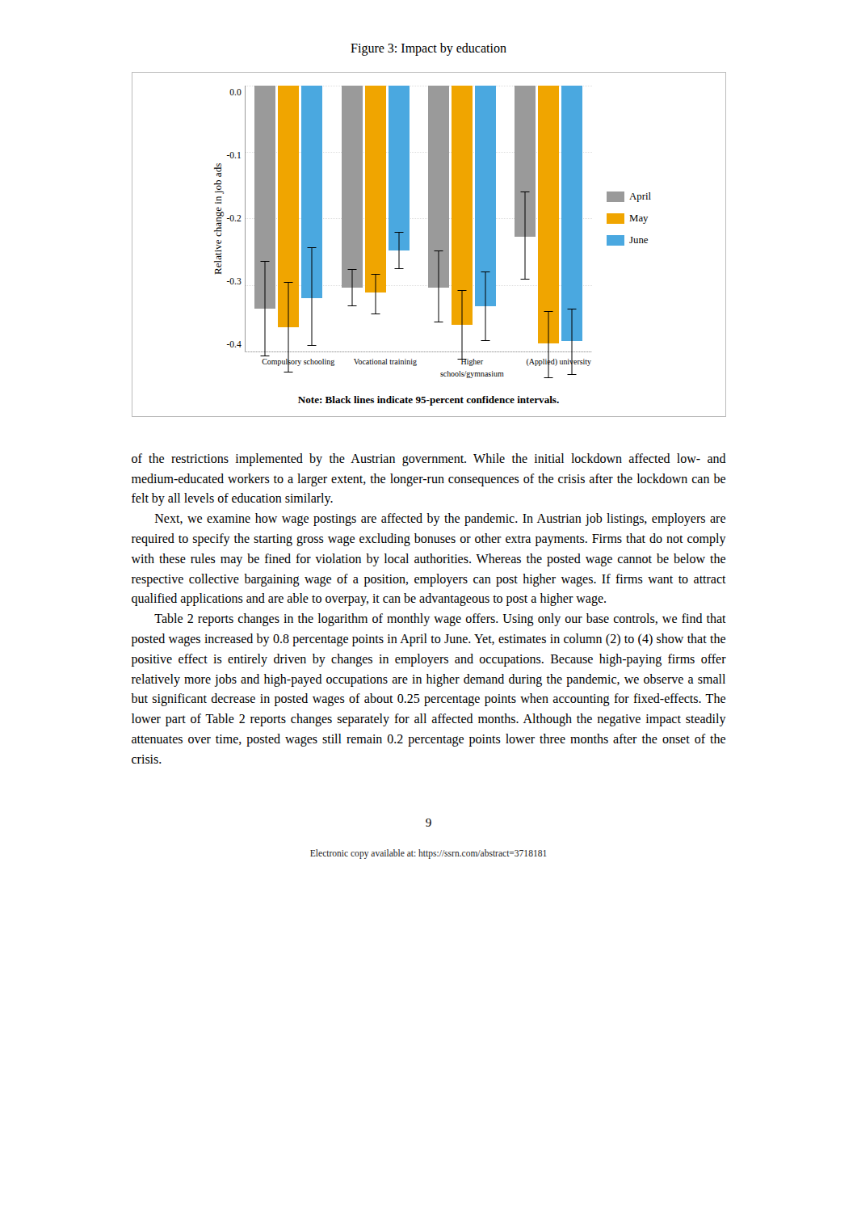Figure 3: Impact by education
Relative change in job ads
0.0
-0.1
-0.2
-0.3
-0.4
April
May
June
Compulsory schooling Vocational traininig Higher schools/gymnasium (Applied) university
Note: Black lines indicate 95-percent confidence intervals.
of the restrictions implemented by the Austrian government. While the initial lockdown affected low- and medium-educated workers to a larger extent, the longer-run consequences of the crisis after the lockdown can be felt by all levels of education similarly.
Next, we examine how wage postings are affected by the pandemic. In Austrian job listings, employers are required to specify the starting gross wage excluding bonuses or other extra payments. Firms that do not comply with these rules may be fined for violation by local authorities. Whereas the posted wage cannot be below the respective collective bargaining wage of a position, employers can post higher wages. If firms want to attract qualified applications and are able to overpay, it can be advantageous to post a higher wage.
Table 2 reports changes in the logarithm of monthly wage offers. Using only our base controls, we find that posted wages increased by 0.8 percentage points in April to June. Yet, estimates in column (2) to (4) show that the positive effect is entirely driven by changes in employers and occupations. Because high-paying firms offer relatively more jobs and high-payed occupations are in higher demand during the pandemic, we observe a small but significant decrease in posted wages of about 0.25 percentage points when accounting for fixed-effects. The lower part of Table 2 reports changes separately for all affected months. Although the negative impact steadily attenuates over time, posted wages still remain 0.2 percentage points lower three months after the onset of the crisis.
9
Electronic copy available at: https://ssrn.com/abstract=3718181